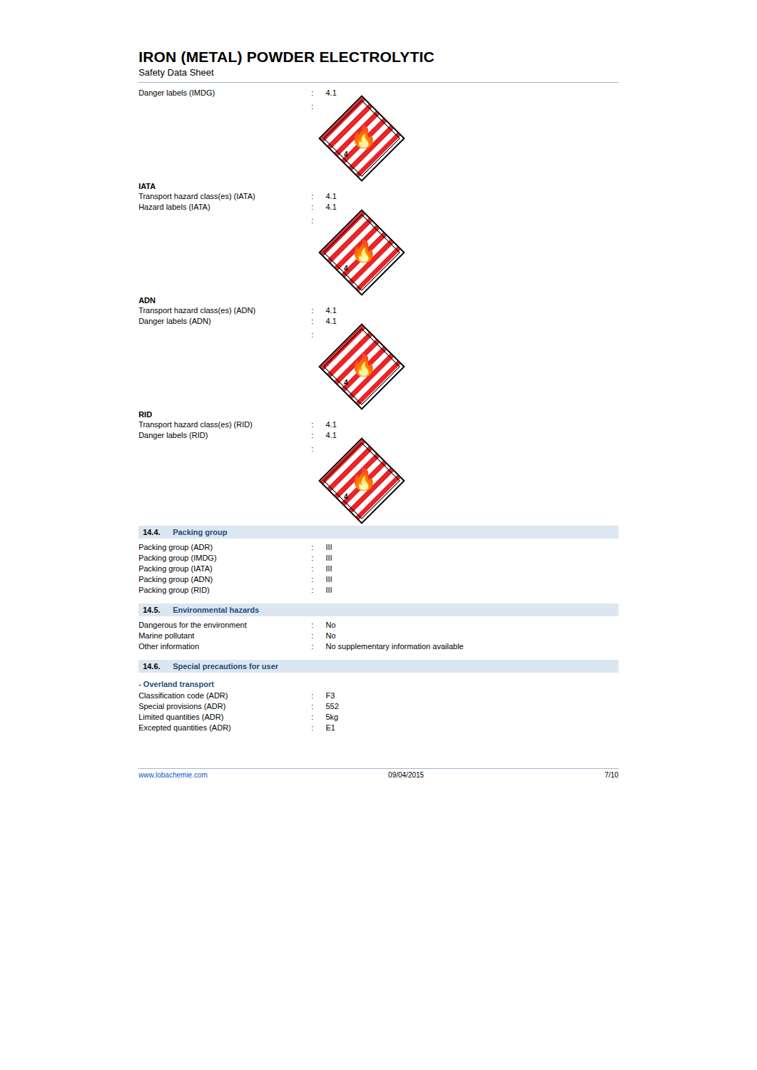IRON (METAL) POWDER ELECTROLYTIC
Safety Data Sheet
| Danger labels (IMDG) | : | 4.1 |
:
🔥
4
IATA
| Transport hazard class(es) (IATA) | : | 4.1 |
| Hazard labels (IATA) | : | 4.1 |
:
🔥
4
ADN
| Transport hazard class(es) (ADN) | : | 4.1 |
| Danger labels (ADN) | : | 4.1 |
:
🔥
4
RID
| Transport hazard class(es) (RID) | : | 4.1 |
| Danger labels (RID) | : | 4.1 |
:
🔥
4
14.4. Packing group
| Packing group (ADR) | : | III |
| Packing group (IMDG) | : | III |
| Packing group (IATA) | : | III |
| Packing group (ADN) | : | III |
| Packing group (RID) | : | III |
14.5. Environmental hazards
| Dangerous for the environment | : | No |
| Marine pollutant | : | No |
| Other information | : | No supplementary information available |
14.6. Special precautions for user
- Overland transport
| Classification code (ADR) | : | F3 |
| Special provisions (ADR) | : | 552 |
| Limited quantities (ADR) | : | 5kg |
| Excepted quantities (ADR) | : | E1 |
www.lobachemie.com 09/04/2015 7/10